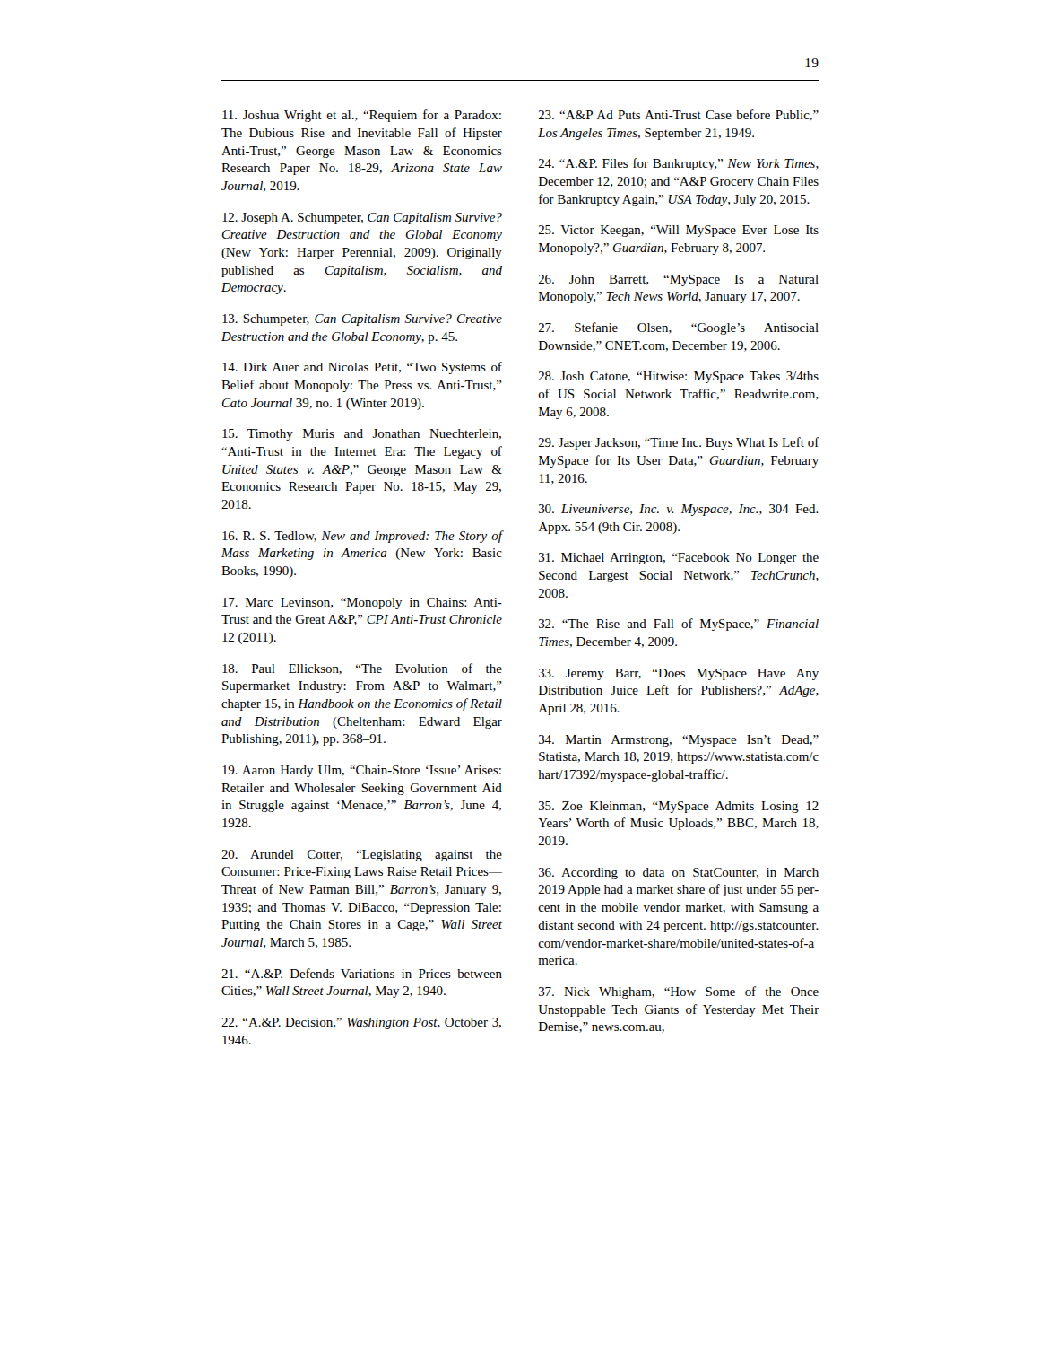19
11. Joshua Wright et al., “Requiem for a Paradox: The Dubious Rise and Inevitable Fall of Hipster Anti-Trust,” George Mason Law & Economics Research Paper No. 18-29, Arizona State Law Journal, 2019.
12. Joseph A. Schumpeter, Can Capitalism Survive? Creative Destruction and the Global Economy (New York: Harper Perennial, 2009). Originally published as Capitalism, Socialism, and Democracy.
13. Schumpeter, Can Capitalism Survive? Creative Destruction and the Global Economy, p. 45.
14. Dirk Auer and Nicolas Petit, “Two Systems of Belief about Monopoly: The Press vs. Anti-Trust,” Cato Journal 39, no. 1 (Winter 2019).
15. Timothy Muris and Jonathan Nuechterlein, “Anti-Trust in the Internet Era: The Legacy of United States v. A&P,” George Mason Law & Economics Research Paper No. 18-15, May 29, 2018.
16. R. S. Tedlow, New and Improved: The Story of Mass Marketing in America (New York: Basic Books, 1990).
17. Marc Levinson, “Monopoly in Chains: Anti-Trust and the Great A&P,” CPI Anti-Trust Chronicle 12 (2011).
18. Paul Ellickson, “The Evolution of the Supermarket Industry: From A&P to Walmart,” chapter 15, in Handbook on the Economics of Retail and Distribution (Cheltenham: Edward Elgar Publishing, 2011), pp. 368–91.
19. Aaron Hardy Ulm, “Chain-Store ‘Issue’ Arises: Retailer and Wholesaler Seeking Government Aid in Struggle against ‘Menace,’” Barron’s, June 4, 1928.
20. Arundel Cotter, “Legislating against the Consumer: Price-Fixing Laws Raise Retail Prices—Threat of New Patman Bill,” Barron’s, January 9, 1939; and Thomas V. DiBacco, “Depression Tale: Putting the Chain Stores in a Cage,” Wall Street Journal, March 5, 1985.
21. “A.&P. Defends Variations in Prices between Cities,” Wall Street Journal, May 2, 1940.
22. “A.&P. Decision,” Washington Post, October 3, 1946.
23. “A&P Ad Puts Anti-Trust Case before Public,” Los Angeles Times, September 21, 1949.
24. “A.&P. Files for Bankruptcy,” New York Times, December 12, 2010; and “A&P Grocery Chain Files for Bankruptcy Again,” USA Today, July 20, 2015.
25. Victor Keegan, “Will MySpace Ever Lose Its Monopoly?,” Guardian, February 8, 2007.
26. John Barrett, “MySpace Is a Natural Monopoly,” Tech News World, January 17, 2007.
27. Stefanie Olsen, “Google’s Antisocial Downside,” CNET.com, December 19, 2006.
28. Josh Catone, “Hitwise: MySpace Takes 3/4ths of US Social Network Traffic,” Readwrite.com, May 6, 2008.
29. Jasper Jackson, “Time Inc. Buys What Is Left of MySpace for Its User Data,” Guardian, February 11, 2016.
30. Liveuniverse, Inc. v. Myspace, Inc., 304 Fed. Appx. 554 (9th Cir. 2008).
31. Michael Arrington, “Facebook No Longer the Second Largest Social Network,” TechCrunch, 2008.
32. “The Rise and Fall of MySpace,” Financial Times, December 4, 2009.
33. Jeremy Barr, “Does MySpace Have Any Distribution Juice Left for Publishers?,” AdAge, April 28, 2016.
34. Martin Armstrong, “Myspace Isn’t Dead,” Statista, March 18, 2019, https://www.statista.com/chart/17392/myspace-global-traffic/.
35. Zoe Kleinman, “MySpace Admits Losing 12 Years’ Worth of Music Uploads,” BBC, March 18, 2019.
36. According to data on StatCounter, in March 2019 Apple had a market share of just under 55 percent in the mobile vendor market, with Samsung a distant second with 24 percent. http://gs.statcounter.com/vendor-market-share/mobile/united-states-of-america.
37. Nick Whigham, “How Some of the Once Unstoppable Tech Giants of Yesterday Met Their Demise,” news.com.au,